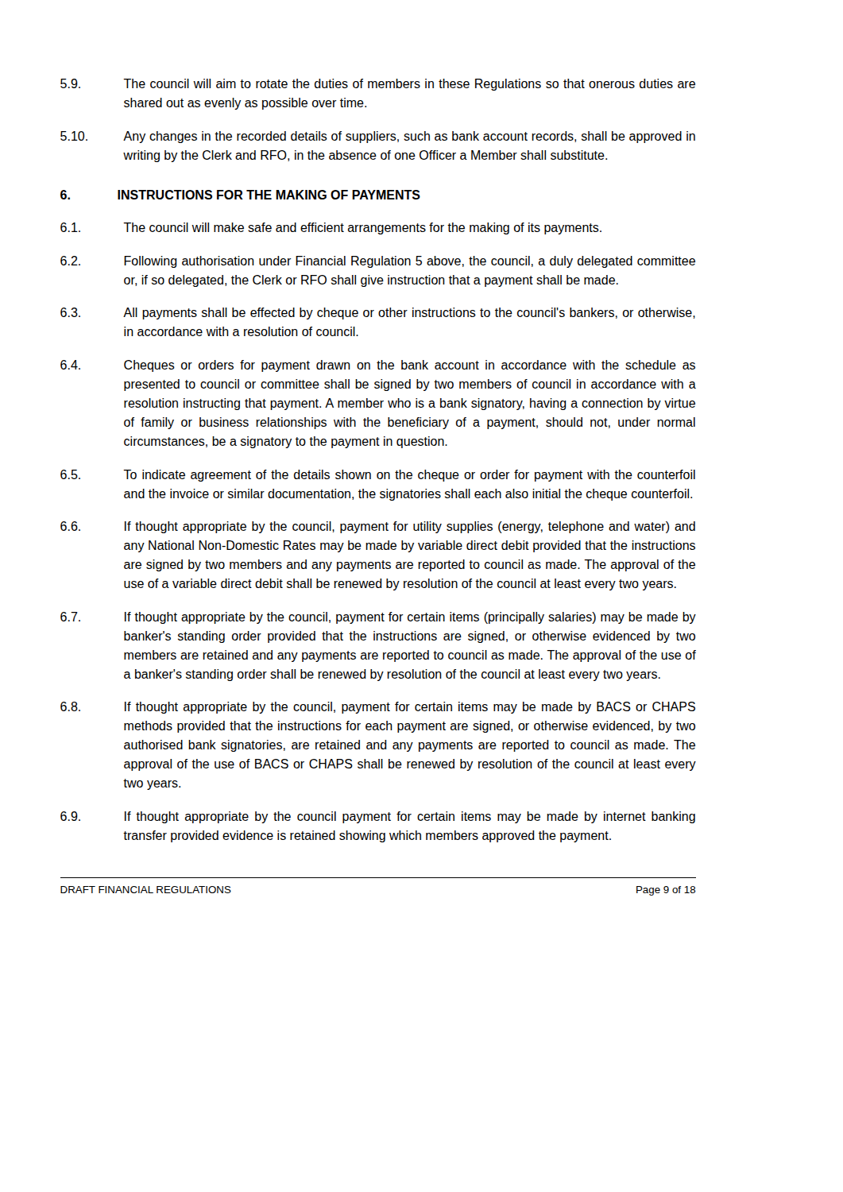5.9.
The council will aim to rotate the duties of members in these Regulations so that onerous duties are shared out as evenly as possible over time.
5.10.
Any changes in the recorded details of suppliers, such as bank account records, shall be approved in writing by the Clerk and RFO, in the absence of one Officer a Member shall substitute.
6. INSTRUCTIONS FOR THE MAKING OF PAYMENTS
6.1.
The council will make safe and efficient arrangements for the making of its payments.
6.2.
Following authorisation under Financial Regulation 5 above, the council, a duly delegated committee or, if so delegated, the Clerk or RFO shall give instruction that a payment shall be made.
6.3.
All payments shall be effected by cheque or other instructions to the council's bankers, or otherwise, in accordance with a resolution of council.
6.4.
Cheques or orders for payment drawn on the bank account in accordance with the schedule as presented to council or committee shall be signed by two members of council in accordance with a resolution instructing that payment. A member who is a bank signatory, having a connection by virtue of family or business relationships with the beneficiary of a payment, should not, under normal circumstances, be a signatory to the payment in question.
6.5.
To indicate agreement of the details shown on the cheque or order for payment with the counterfoil and the invoice or similar documentation, the signatories shall each also initial the cheque counterfoil.
6.6.
If thought appropriate by the council, payment for utility supplies (energy, telephone and water) and any National Non-Domestic Rates may be made by variable direct debit provided that the instructions are signed by two members and any payments are reported to council as made. The approval of the use of a variable direct debit shall be renewed by resolution of the council at least every two years.
6.7.
If thought appropriate by the council, payment for certain items (principally salaries) may be made by banker's standing order provided that the instructions are signed, or otherwise evidenced by two members are retained and any payments are reported to council as made. The approval of the use of a banker's standing order shall be renewed by resolution of the council at least every two years.
6.8.
If thought appropriate by the council, payment for certain items may be made by BACS or CHAPS methods provided that the instructions for each payment are signed, or otherwise evidenced, by two authorised bank signatories, are retained and any payments are reported to council as made. The approval of the use of BACS or CHAPS shall be renewed by resolution of the council at least every two years.
6.9.
If thought appropriate by the council payment for certain items may be made by internet banking transfer provided evidence is retained showing which members approved the payment.
DRAFT FINANCIAL REGULATIONS Page 9 of 18